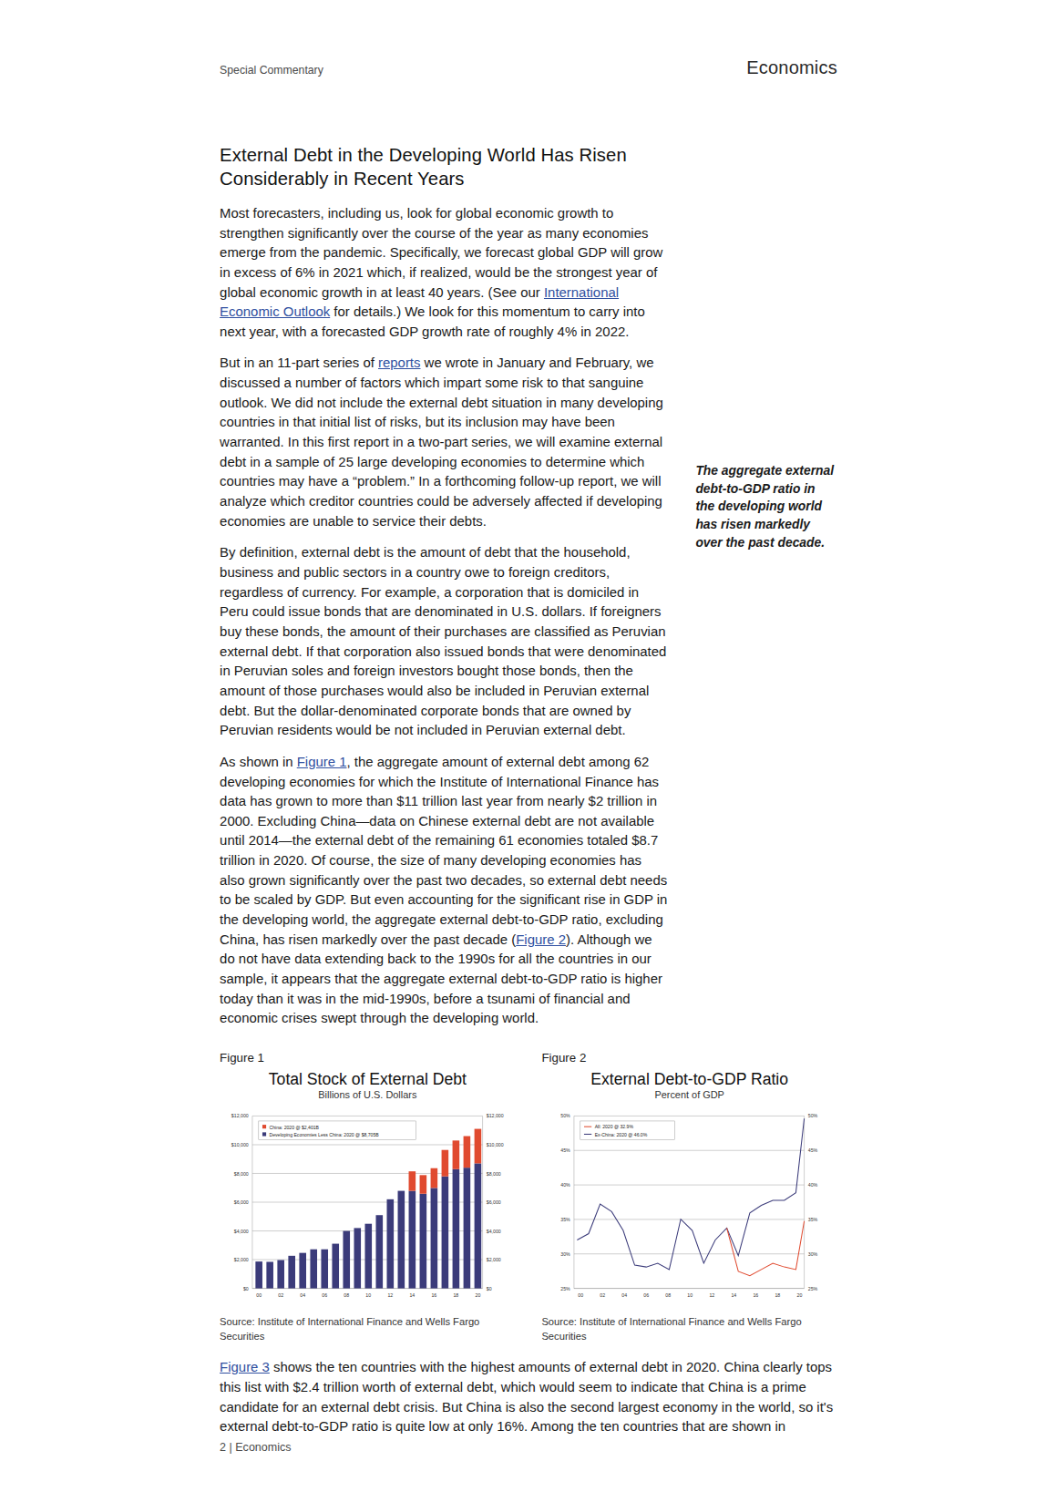Special Commentary
Economics
External Debt in the Developing World Has Risen Considerably in Recent Years
Most forecasters, including us, look for global economic growth to strengthen significantly over the course of the year as many economies emerge from the pandemic. Specifically, we forecast global GDP will grow in excess of 6% in 2021 which, if realized, would be the strongest year of global economic growth in at least 40 years. (See our International Economic Outlook for details.) We look for this momentum to carry into next year, with a forecasted GDP growth rate of roughly 4% in 2022.
But in an 11-part series of reports we wrote in January and February, we discussed a number of factors which impart some risk to that sanguine outlook. We did not include the external debt situation in many developing countries in that initial list of risks, but its inclusion may have been warranted. In this first report in a two-part series, we will examine external debt in a sample of 25 large developing economies to determine which countries may have a “problem.” In a forthcoming follow-up report, we will analyze which creditor countries could be adversely affected if developing economies are unable to service their debts.
By definition, external debt is the amount of debt that the household, business and public sectors in a country owe to foreign creditors, regardless of currency. For example, a corporation that is domiciled in Peru could issue bonds that are denominated in U.S. dollars. If foreigners buy these bonds, the amount of their purchases are classified as Peruvian external debt. If that corporation also issued bonds that were denominated in Peruvian soles and foreign investors bought those bonds, then the amount of those purchases would also be included in Peruvian external debt. But the dollar-denominated corporate bonds that are owned by Peruvian residents would be not included in Peruvian external debt.
As shown in Figure 1, the aggregate amount of external debt among 62 developing economies for which the Institute of International Finance has data has grown to more than $11 trillion last year from nearly $2 trillion in 2000. Excluding China—data on Chinese external debt are not available until 2014—the external debt of the remaining 61 economies totaled $8.7 trillion in 2020. Of course, the size of many developing economies has also grown significantly over the past two decades, so external debt needs to be scaled by GDP. But even accounting for the significant rise in GDP in the developing world, the aggregate external debt-to-GDP ratio, excluding China, has risen markedly over the past decade (Figure 2). Although we do not have data extending back to the 1990s for all the countries in our sample, it appears that the aggregate external debt-to-GDP ratio is higher today than it was in the mid-1990s, before a tsunami of financial and economic crises swept through the developing world.
The aggregate external debt-to-GDP ratio in the developing world has risen markedly over the past decade.
Figure 1
Total Stock of External Debt
Billions of U.S. Dollars
$12,000 $10,000 $8,000 $6,000 $4,000 $2,000 $0 $12,000 $10,000 $8,000 $6,000 $4,000 $2,000 $0 China: 2020 @ $2,401B Developing Economies Less China: 2020 @ $8,705B 00 02 04 06 08 10 12 14 16 18 20
Source: Institute of International Finance and Wells Fargo Securities
Figure 2
External Debt-to-GDP Ratio
Percent of GDP
50% 45% 40% 35% 30% 25% 50% 45% 40% 35% 30% 25% All: 2020 @ 32.9% Ex-China: 2020 @ 46.0% 00 02 04 06 08 10 12 14 16 18 20
Source: Institute of International Finance and Wells Fargo Securities
Figure 3 shows the ten countries with the highest amounts of external debt in 2020. China clearly tops this list with $2.4 trillion worth of external debt, which would seem to indicate that China is a prime candidate for an external debt crisis. But China is also the second largest economy in the world, so it's external debt-to-GDP ratio is quite low at only 16%. Among the ten countries that are shown in
2 | Economics